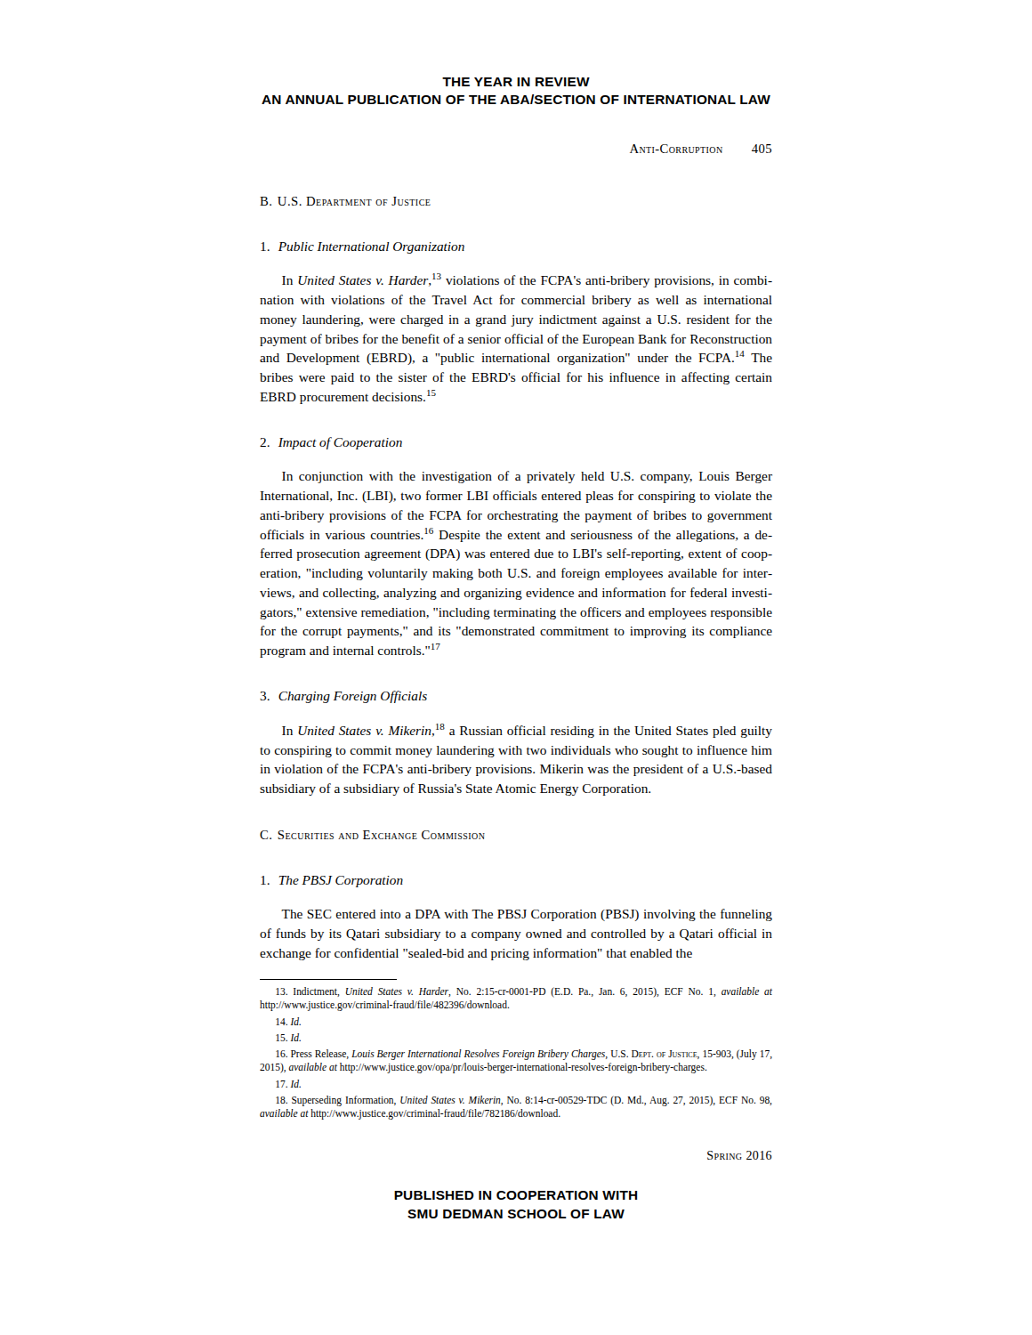THE YEAR IN REVIEW
AN ANNUAL PUBLICATION OF THE ABA/SECTION OF INTERNATIONAL LAW
Anti-Corruption405
B. U.S. Department of Justice
1. Public International Organization
In United States v. Harder,13 violations of the FCPA's anti-bribery provisions, in combination with violations of the Travel Act for commercial bribery as well as international money laundering, were charged in a grand jury indictment against a U.S. resident for the payment of bribes for the benefit of a senior official of the European Bank for Reconstruction and Development (EBRD), a "public international organization" under the FCPA.14 The bribes were paid to the sister of the EBRD's official for his influence in affecting certain EBRD procurement decisions.15
2. Impact of Cooperation
In conjunction with the investigation of a privately held U.S. company, Louis Berger International, Inc. (LBI), two former LBI officials entered pleas for conspiring to violate the anti-bribery provisions of the FCPA for orchestrating the payment of bribes to government officials in various countries.16 Despite the extent and seriousness of the allegations, a deferred prosecution agreement (DPA) was entered due to LBI's self-reporting, extent of cooperation, "including voluntarily making both U.S. and foreign employees available for interviews, and collecting, analyzing and organizing evidence and information for federal investigators," extensive remediation, "including terminating the officers and employees responsible for the corrupt payments," and its "demonstrated commitment to improving its compliance program and internal controls."17
3. Charging Foreign Officials
In United States v. Mikerin,18 a Russian official residing in the United States pled guilty to conspiring to commit money laundering with two individuals who sought to influence him in violation of the FCPA's anti-bribery provisions. Mikerin was the president of a U.S.-based subsidiary of a subsidiary of Russia's State Atomic Energy Corporation.
C. Securities and Exchange Commission
1. The PBSJ Corporation
The SEC entered into a DPA with The PBSJ Corporation (PBSJ) involving the funneling of funds by its Qatari subsidiary to a company owned and controlled by a Qatari official in exchange for confidential "sealed-bid and pricing information" that enabled the
13. Indictment, United States v. Harder, No. 2:15-cr-0001-PD (E.D. Pa., Jan. 6, 2015), ECF No. 1, available at http://www.justice.gov/criminal-fraud/file/482396/download.
14. Id.
15. Id.
16. Press Release, Louis Berger International Resolves Foreign Bribery Charges, U.S. Dept. of Justice, 15-903, (July 17, 2015), available at http://www.justice.gov/opa/pr/louis-berger-international-resolves-foreign-bribery-charges.
17. Id.
18. Superseding Information, United States v. Mikerin, No. 8:14-cr-00529-TDC (D. Md., Aug. 27, 2015), ECF No. 98, available at http://www.justice.gov/criminal-fraud/file/782186/download.
Spring 2016
PUBLISHED IN COOPERATION WITH
SMU DEDMAN SCHOOL OF LAW